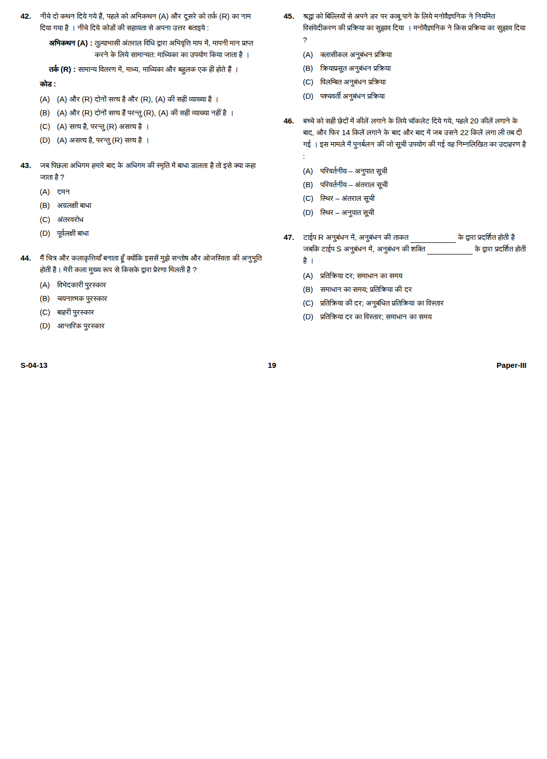42.
नीचे दो कथन दिये गये हैं, पहले को अभिकथन (A) और दूसरे को तर्क (R) का नाम दिया गया है । नीचे दिये कोडों की सहायता से अपना उत्तर बताइये :
अभिकथन (A) :
तुल्याभासी अंतराल विधि द्वारा अभिवृत्ति माप में, मापनी मान प्राप्त करने के लिये सामान्यत: माध्यिका का उपयोग किया जाता है ।
तर्क (R) :
सामान्य वितरण में, माध्य, माध्यिका और बहुलक एक ही होते हैं ।
कोड :
(A)
(A) और (R) दोनों सत्य है और (R), (A) की सही व्याख्या है ।
(B)
(A) और (R) दोनों सत्य हैं परन्तु (R), (A) की सही व्याख्या नहीं है ।
(C)
(A) सत्य है, परन्तु (R) असत्य है ।
(D)
(A) असत्य है, परन्तु (R) सत्य है ।
43.
जब पिछला अधिगम हमारे बाद के अधिगम की स्मृति में बाधा डालता है तो इसे क्या कहा जाता है ?
(A)
दमन
(B)
अग्रलक्षी बाधा
(C)
अंतरवरोध
(D)
पूर्वलक्षी बाधा
44.
मैं चित्र और कलाकृत्तियाँ बनाता हूँ क्योंकि इससें मुझे सन्तोष और ओजस्विता की अनुभूति होती है। मेरी कला मुख्य रूप से किसके द्वारा प्रेरणा मिलती है ?
(A)
विभेदकारी पुरस्कार
(B)
चयनात्मक पुरस्कार
(C)
बाहरी पुरस्कार
(D)
आन्तरिक पुरस्कार
45.
श्रद्धा को बिल्लियों से अपने डर पर काबू पाने के लिये मनोवैज्ञानिक ने नियमित विसंवेदीकरण की प्रक्रिया का सुझाव दिया । मनोवैज्ञानिक ने किस प्रक्रिया का सुझाव दिया ?
(A)
क्लासीकल अनुबंधन प्रक्रिया
(B)
क्रियाप्रसूत अनुबंधन प्रक्रिया
(C)
विलम्बित अनुबंधन प्रक्रिया
(D)
पश्चवर्ती अनुबंधन प्रक्रिया
46.
बच्चे को सही छेदों में कीलें लगाने के लिये चॉकलेट दिये गये, पहले 20 कीलें लगाने के बाद, और फिर 14 किलें लगाने के बाद और बाद में जब उसने 22 किलें लगा ली तब दी गई । इस मामले में पुनर्बलन की जो सूची उपयोग की गई वह निम्नलिखित का उदाहरण है :
(A)
परिवर्तनीय – अनुपात सूची
(B)
परिवर्तनीय – अंतराल सूची
(C)
स्थिर – अंतराल सूची
(D)
स्थिर – अनुपात सूची
47.
टाईप R अनुबंधन में, अनुबंधन की ताकत के द्वारा प्रदर्शित होती है जबकि टाईप S अनुबंधन में, अनुबंधन की शक्ति के द्वारा प्रदर्शित होती है ।
(A)
प्रतिक्रिया दर; समाधान का समय
(B)
समाधान का समय; प्रतिक्रिया की दर
(C)
प्रतिक्रिया की दर; अनुबंधित प्रतिक्रिया का विस्तार
(D)
प्रतिक्रिया दर का विस्तार; समाधान का समय
S-04-13
19
Paper-III